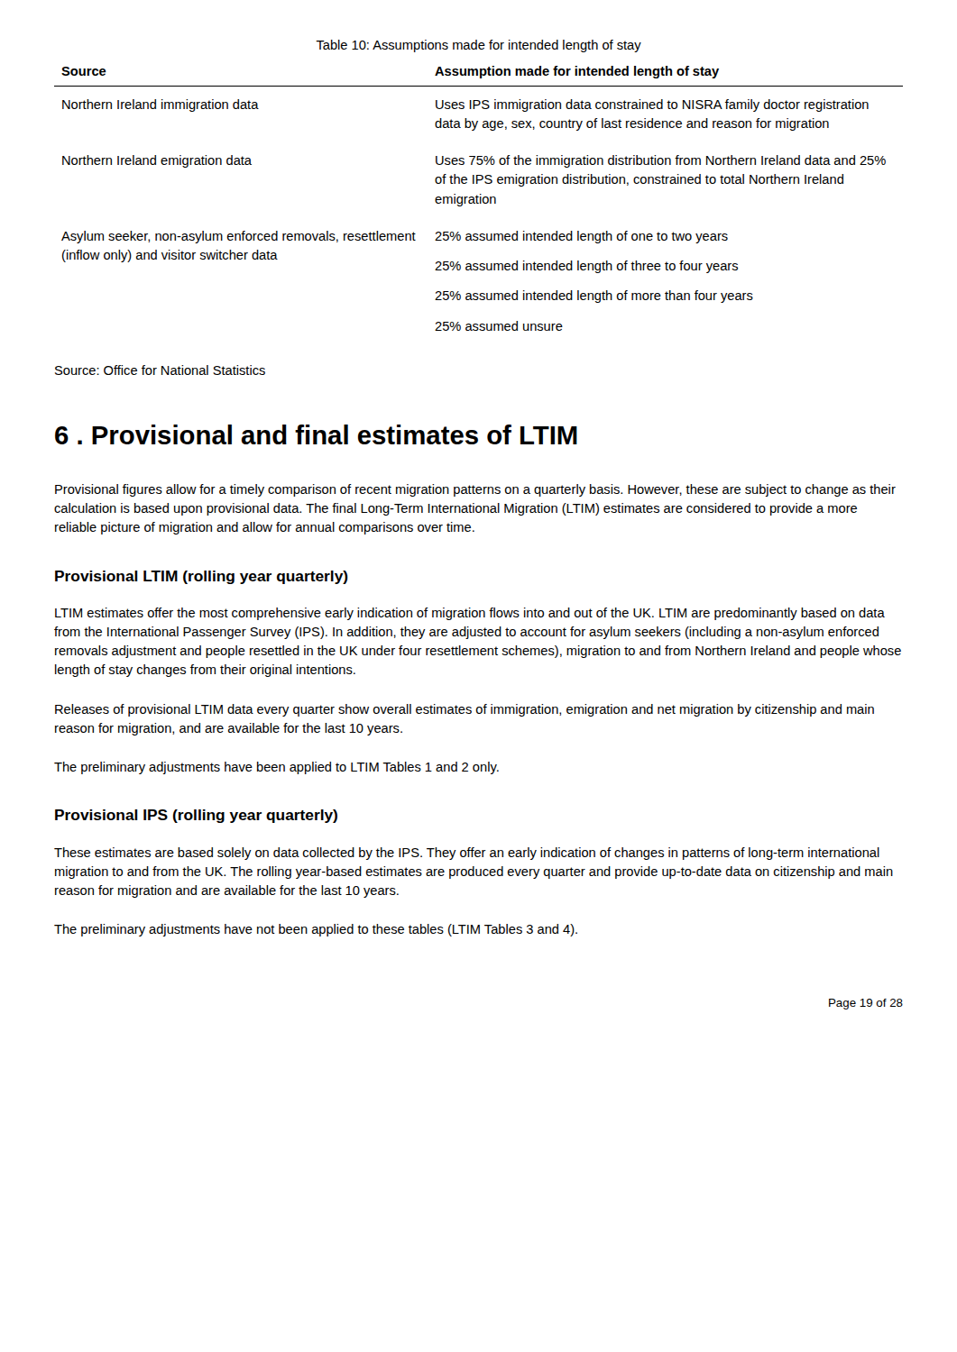Table 10: Assumptions made for intended length of stay
| Source | Assumption made for intended length of stay |
| --- | --- |
| Northern Ireland immigration data | Uses IPS immigration data constrained to NISRA family doctor registration data by age, sex, country of last residence and reason for migration |
| Northern Ireland emigration data | Uses 75% of the immigration distribution from Northern Ireland data and 25% of the IPS emigration distribution, constrained to total Northern Ireland emigration |
| Asylum seeker, non-asylum enforced removals, resettlement (inflow only) and visitor switcher data | 25% assumed intended length of one to two years 25% assumed intended length of three to four years 25% assumed intended length of more than four years 25% assumed unsure |
Source: Office for National Statistics
6 . Provisional and final estimates of LTIM
Provisional figures allow for a timely comparison of recent migration patterns on a quarterly basis. However, these are subject to change as their calculation is based upon provisional data. The final Long-Term International Migration (LTIM) estimates are considered to provide a more reliable picture of migration and allow for annual comparisons over time.
Provisional LTIM (rolling year quarterly)
LTIM estimates offer the most comprehensive early indication of migration flows into and out of the UK. LTIM are predominantly based on data from the International Passenger Survey (IPS). In addition, they are adjusted to account for asylum seekers (including a non-asylum enforced removals adjustment and people resettled in the UK under four resettlement schemes), migration to and from Northern Ireland and people whose length of stay changes from their original intentions.
Releases of provisional LTIM data every quarter show overall estimates of immigration, emigration and net migration by citizenship and main reason for migration, and are available for the last 10 years.
The preliminary adjustments have been applied to LTIM Tables 1 and 2 only.
Provisional IPS (rolling year quarterly)
These estimates are based solely on data collected by the IPS. They offer an early indication of changes in patterns of long-term international migration to and from the UK. The rolling year-based estimates are produced every quarter and provide up-to-date data on citizenship and main reason for migration and are available for the last 10 years.
The preliminary adjustments have not been applied to these tables (LTIM Tables 3 and 4).
Page 19 of 28